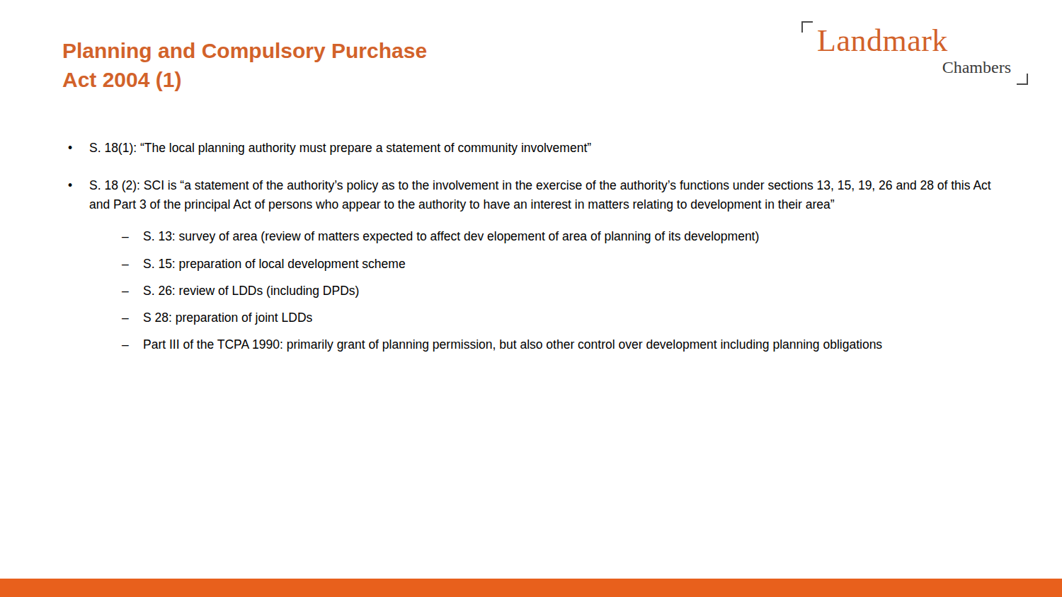Planning and Compulsory Purchase
Act 2004 (1)
Landmark Chambers
S. 18(1): “The local planning authority must prepare a statement of community involvement”
S. 18 (2): SCI is “a statement of the authority’s policy as to the involvement in the exercise of the authority’s functions under sections 13, 15, 19, 26 and 28 of this Act and Part 3 of the principal Act of persons who appear to the authority to have an interest in matters relating to development in their area”
S. 13: survey of area (review of matters expected to affect dev elopement of area of planning of its development)
S. 15: preparation of local development scheme
S. 26: review of LDDs (including DPDs)
S 28: preparation of joint LDDs
Part III of the TCPA 1990: primarily grant of planning permission, but also other control over development including planning obligations